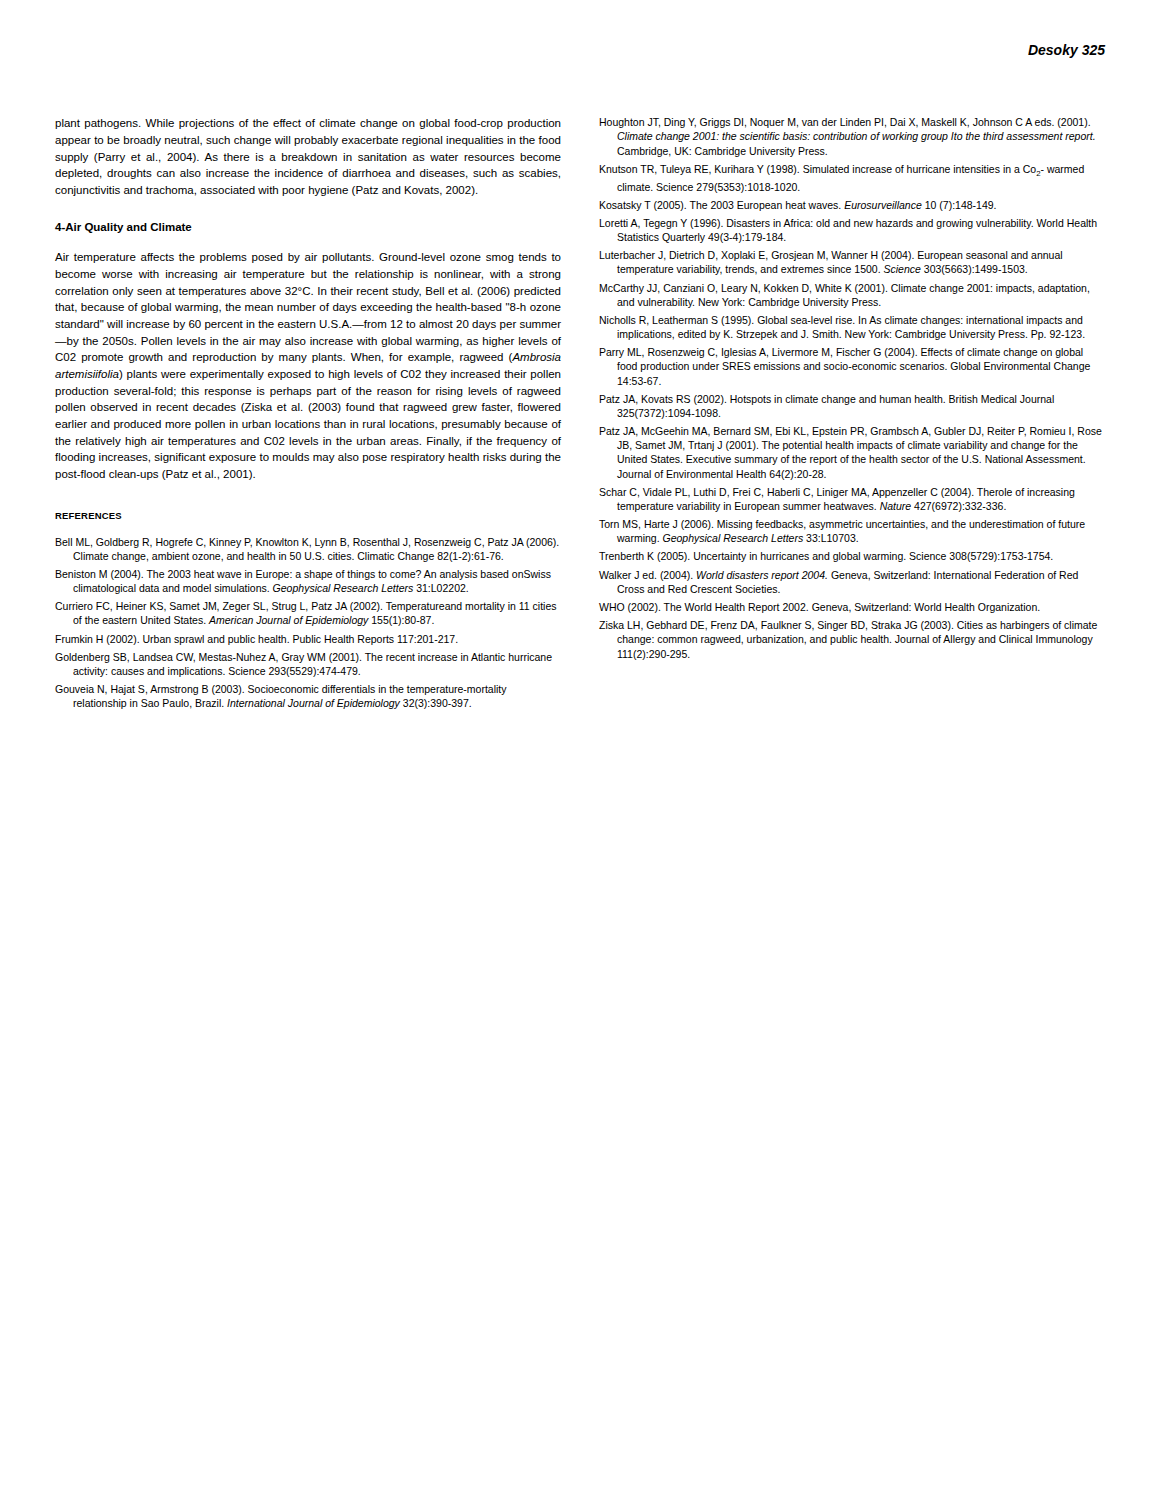Desoky 325
plant pathogens. While projections of the effect of climate change on global food-crop production appear to be broadly neutral, such change will probably exacerbate regional inequalities in the food supply (Parry et al., 2004). As there is a breakdown in sanitation as water resources become depleted, droughts can also increase the incidence of diarrhoea and diseases, such as scabies, conjunctivitis and trachoma, associated with poor hygiene (Patz and Kovats, 2002).
4-Air Quality and Climate
Air temperature affects the problems posed by air pollutants. Ground-level ozone smog tends to become worse with increasing air temperature but the relationship is nonlinear, with a strong correlation only seen at temperatures above 32°C. In their recent study, Bell et al. (2006) predicted that, because of global warming, the mean number of days exceeding the health-based "8-h ozone standard" will increase by 60 percent in the eastern U.S.A.—from 12 to almost 20 days per summer—by the 2050s. Pollen levels in the air may also increase with global warming, as higher levels of C02 promote growth and reproduction by many plants. When, for example, ragweed (Ambrosia artemisiifolia) plants were experimentally exposed to high levels of C02 they increased their pollen production several-fold; this response is perhaps part of the reason for rising levels of ragweed pollen observed in recent decades (Ziska et al. (2003) found that ragweed grew faster, flowered earlier and produced more pollen in urban locations than in rural locations, presumably because of the relatively high air temperatures and C02 levels in the urban areas. Finally, if the frequency of flooding increases, significant exposure to moulds may also pose respiratory health risks during the post-flood clean-ups (Patz et al., 2001).
REFERENCES
Bell ML, Goldberg R, Hogrefe C, Kinney P, Knowlton K, Lynn B, Rosenthal J, Rosenzweig C, Patz JA (2006). Climate change, ambient ozone, and health in 50 U.S. cities. Climatic Change 82(1-2):61-76.
Beniston M (2004). The 2003 heat wave in Europe: a shape of things to come? An analysis based onSwiss climatological data and model simulations. Geophysical Research Letters 31:L02202.
Curriero FC, Heiner KS, Samet JM, Zeger SL, Strug L, Patz JA (2002). Temperatureand mortality in 11 cities of the eastern United States. American Journal of Epidemiology 155(1):80-87.
Frumkin H (2002). Urban sprawl and public health. Public Health Reports 117:201-217.
Goldenberg SB, Landsea CW, Mestas-Nuhez A, Gray WM (2001). The recent increase in Atlantic hurricane activity: causes and implications. Science 293(5529):474-479.
Gouveia N, Hajat S, Armstrong B (2003). Socioeconomic differentials in the temperature-mortality relationship in Sao Paulo, Brazil. International Journal of Epidemiology 32(3):390-397.
Houghton JT, Ding Y, Griggs DI, Noquer M, van der Linden PI, Dai X, Maskell K, Johnson C A eds. (2001). Climate change 2001: the scientific basis: contribution of working group Ito the third assessment report. Cambridge, UK: Cambridge University Press.
Knutson TR, Tuleya RE, Kurihara Y (1998). Simulated increase of hurricane intensities in a Co2- warmed climate. Science 279(5353):1018-1020.
Kosatsky T (2005). The 2003 European heat waves. Eurosurveillance 10 (7):148-149.
Loretti A, Tegegn Y (1996). Disasters in Africa: old and new hazards and growing vulnerability. World Health Statistics Quarterly 49(3-4):179-184.
Luterbacher J, Dietrich D, Xoplaki E, Grosjean M, Wanner H (2004). European seasonal and annual temperature variability, trends, and extremes since 1500. Science 303(5663):1499-1503.
McCarthy JJ, Canziani O, Leary N, Kokken D, White K (2001). Climate change 2001: impacts, adaptation, and vulnerability. New York: Cambridge University Press.
Nicholls R, Leatherman S (1995). Global sea-level rise. In As climate changes: international impacts and implications, edited by K. Strzepek and J. Smith. New York: Cambridge University Press. Pp. 92-123.
Parry ML, Rosenzweig C, Iglesias A, Livermore M, Fischer G (2004). Effects of climate change on global food production under SRES emissions and socio-economic scenarios. Global Environmental Change 14:53-67.
Patz JA, Kovats RS (2002). Hotspots in climate change and human health. British Medical Journal 325(7372):1094-1098.
Patz JA, McGeehin MA, Bernard SM, Ebi KL, Epstein PR, Grambsch A, Gubler DJ, Reiter P, Romieu I, Rose JB, Samet JM, Trtanj J (2001). The potential health impacts of climate variability and change for the United States. Executive summary of the report of the health sector of the U.S. National Assessment. Journal of Environmental Health 64(2):20-28.
Schar C, Vidale PL, Luthi D, Frei C, Haberli C, Liniger MA, Appenzeller C (2004). Therole of increasing temperature variability in European summer heatwaves. Nature 427(6972):332-336.
Torn MS, Harte J (2006). Missing feedbacks, asymmetric uncertainties, and the underestimation of future warming. Geophysical Research Letters 33:L10703.
Trenberth K (2005). Uncertainty in hurricanes and global warming. Science 308(5729):1753-1754.
Walker J ed. (2004). World disasters report 2004. Geneva, Switzerland: International Federation of Red Cross and Red Crescent Societies.
WHO (2002). The World Health Report 2002. Geneva, Switzerland: World Health Organization.
Ziska LH, Gebhard DE, Frenz DA, Faulkner S, Singer BD, Straka JG (2003). Cities as harbingers of climate change: common ragweed, urbanization, and public health. Journal of Allergy and Clinical Immunology 111(2):290-295.